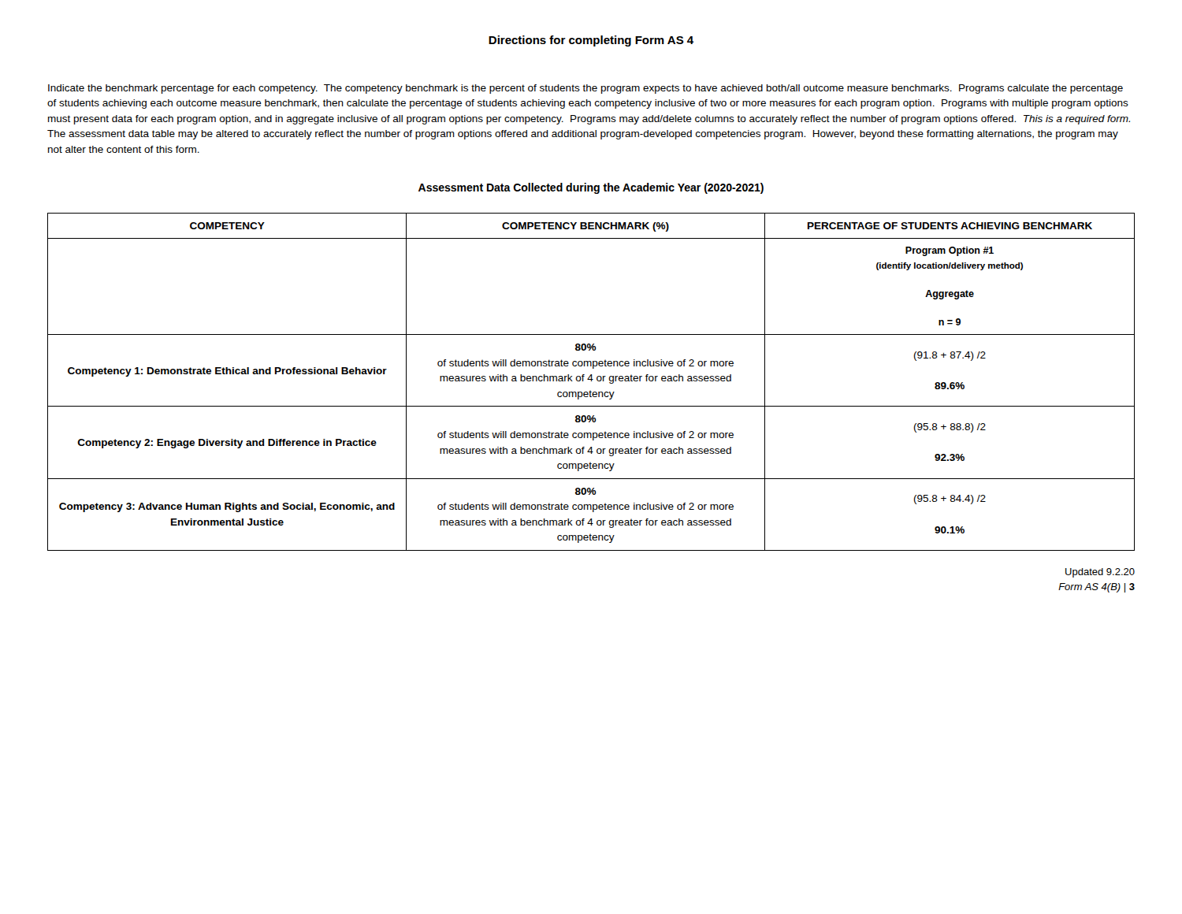Directions for completing Form AS 4
Indicate the benchmark percentage for each competency. The competency benchmark is the percent of students the program expects to have achieved both/all outcome measure benchmarks. Programs calculate the percentage of students achieving each outcome measure benchmark, then calculate the percentage of students achieving each competency inclusive of two or more measures for each program option. Programs with multiple program options must present data for each program option, and in aggregate inclusive of all program options per competency. Programs may add/delete columns to accurately reflect the number of program options offered. This is a required form. The assessment data table may be altered to accurately reflect the number of program options offered and additional program-developed competencies program. However, beyond these formatting alternations, the program may not alter the content of this form.
Assessment Data Collected during the Academic Year (2020-2021)
| COMPETENCY | COMPETENCY BENCHMARK (%) | PERCENTAGE OF STUDENTS ACHIEVING BENCHMARK |
| --- | --- | --- |
| | | Program Option #1 (identify location/delivery method) Aggregate n = 9 |
| Competency 1: Demonstrate Ethical and Professional Behavior | 80% of students will demonstrate competence inclusive of 2 or more measures with a benchmark of 4 or greater for each assessed competency | (91.8 + 87.4) /2 89.6% |
| Competency 2: Engage Diversity and Difference in Practice | 80% of students will demonstrate competence inclusive of 2 or more measures with a benchmark of 4 or greater for each assessed competency | (95.8 + 88.8) /2 92.3% |
| Competency 3: Advance Human Rights and Social, Economic, and Environmental Justice | 80% of students will demonstrate competence inclusive of 2 or more measures with a benchmark of 4 or greater for each assessed competency | (95.8 + 84.4) /2 90.1% |
Updated 9.2.20
Form AS 4(B) | 3